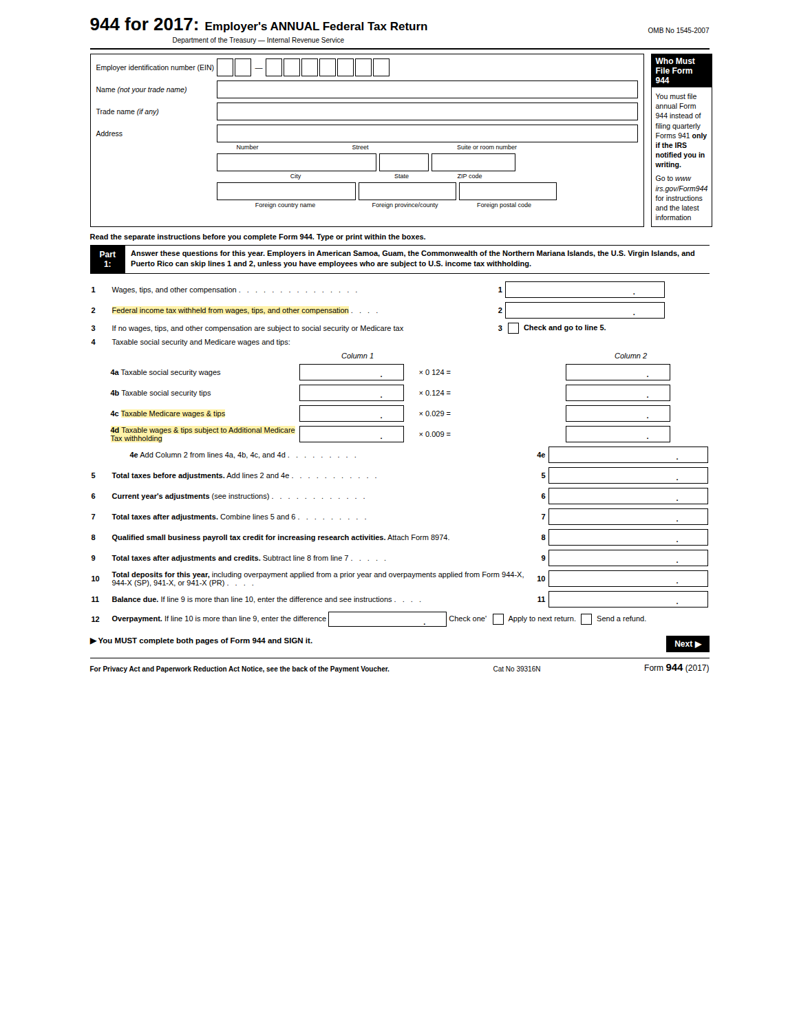944 for 2017: Employer's ANNUAL Federal Tax Return
Department of the Treasury — Internal Revenue Service OMB No 1545-2007
Employer identification number (EIN)
—
Name (not your trade name)
Trade name (if any)
Address
Number
Street
Suite or room number
City
State
ZIP code
Foreign country name
Foreign province/county
Foreign postal code
Who Must File Form 944
You must file annual Form 944 instead of filing quarterly Forms 941 only if the IRS notified you in writing.
Go to www irs.gov/Form944 for instructions and the latest information
Read the separate instructions before you complete Form 944. Type or print within the boxes.
Part 1:
Answer these questions for this year. Employers in American Samoa, Guam, the Commonwealth of the Northern Mariana Islands, the U.S. Virgin Islands, and Puerto Rico can skip lines 1 and 2, unless you have employees who are subject to U.S. income tax withholding.
| 1 | Wages, tips, and other compensation . . . . . . . . . . . . . . . | 1 | . |
| 2 | Federal income tax withheld from wages, tips, and other compensation . . . . | 2 | . |
| 3 | If no wages, tips, and other compensation are subject to social security or Medicare tax | 3 | Check and go to line 5. |
| 4 | Taxable social security and Medicare wages and tips: |
| | Column 1 | | Column 2 | |
| 4a Taxable social security wages | . | × 0 124 = | . | |
| 4b Taxable social security tips | . | × 0.124 = | . | |
| 4c Taxable Medicare wages & tips | . | × 0.029 = | . | |
| 4d Taxable wages & tips subject to Additional Medicare Tax withholding | . | × 0.009 = | . | |
| | 4e Add Column 2 from lines 4a, 4b, 4c, and 4d . . . . . . . . . | 4e | . |
| 5 | Total taxes before adjustments. Add lines 2 and 4e . . . . . . . . . . . | 5 | . |
| 6 | Current year's adjustments (see instructions) . . . . . . . . . . . . | 6 | . |
| 7 | Total taxes after adjustments. Combine lines 5 and 6 . . . . . . . . . | 7 | . |
| 8 | Qualified small business payroll tax credit for increasing research activities. Attach Form 8974. | 8 | . |
| 9 | Total taxes after adjustments and credits. Subtract line 8 from line 7 . . . . . | 9 | . |
| 10 | Total deposits for this year, including overpayment applied from a prior year and overpayments applied from Form 944-X, 944-X (SP), 941-X, or 941-X (PR) . . . . | 10 | . |
| 11 | Balance due. If line 9 is more than line 10, enter the difference and see instructions . . . . | 11 | . |
| 12 | Overpayment. If line 10 is more than line 9, enter the difference . Check one ' Apply to next return. Send a refund. |
Next ▶ ▶ You MUST complete both pages of Form 944 and SIGN it.
For Privacy Act and Paperwork Reduction Act Notice, see the back of the Payment Voucher.
Cat No 39316N
Form 944 (2017)